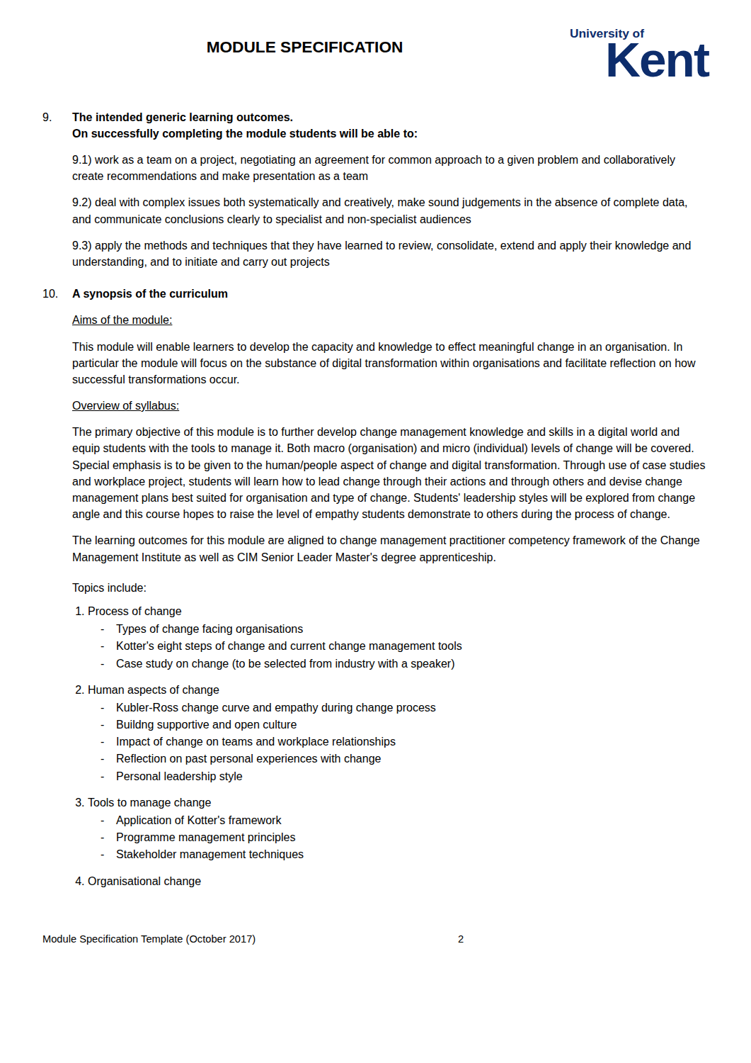MODULE SPECIFICATION
University of Kent
9.
The intended generic learning outcomes.
On successfully completing the module students will be able to:
9.1) work as a team on a project, negotiating an agreement for common approach to a given problem and collaboratively create recommendations and make presentation as a team
9.2) deal with complex issues both systematically and creatively, make sound judgements in the absence of complete data, and communicate conclusions clearly to specialist and non-specialist audiences
9.3) apply the methods and techniques that they have learned to review, consolidate, extend and apply their knowledge and understanding, and to initiate and carry out projects
10.
A synopsis of the curriculum
Aims of the module:
This module will enable learners to develop the capacity and knowledge to effect meaningful change in an organisation. In particular the module will focus on the substance of digital transformation within organisations and facilitate reflection on how successful transformations occur.
Overview of syllabus:
The primary objective of this module is to further develop change management knowledge and skills in a digital world and equip students with the tools to manage it. Both macro (organisation) and micro (individual) levels of change will be covered. Special emphasis is to be given to the human/people aspect of change and digital transformation. Through use of case studies and workplace project, students will learn how to lead change through their actions and through others and devise change management plans best suited for organisation and type of change. Students' leadership styles will be explored from change angle and this course hopes to raise the level of empathy students demonstrate to others during the process of change.
The learning outcomes for this module are aligned to change management practitioner competency framework of the Change Management Institute as well as CIM Senior Leader Master's degree apprenticeship.
Topics include:
Process of change
Types of change facing organisations
Kotter's eight steps of change and current change management tools
Case study on change (to be selected from industry with a speaker)
Human aspects of change
Kubler-Ross change curve and empathy during change process
Buildng supportive and open culture
Impact of change on teams and workplace relationships
Reflection on past personal experiences with change
Personal leadership style
Tools to manage change
Application of Kotter's framework
Programme management principles
Stakeholder management techniques
Organisational change
Module Specification Template (October 2017) 2